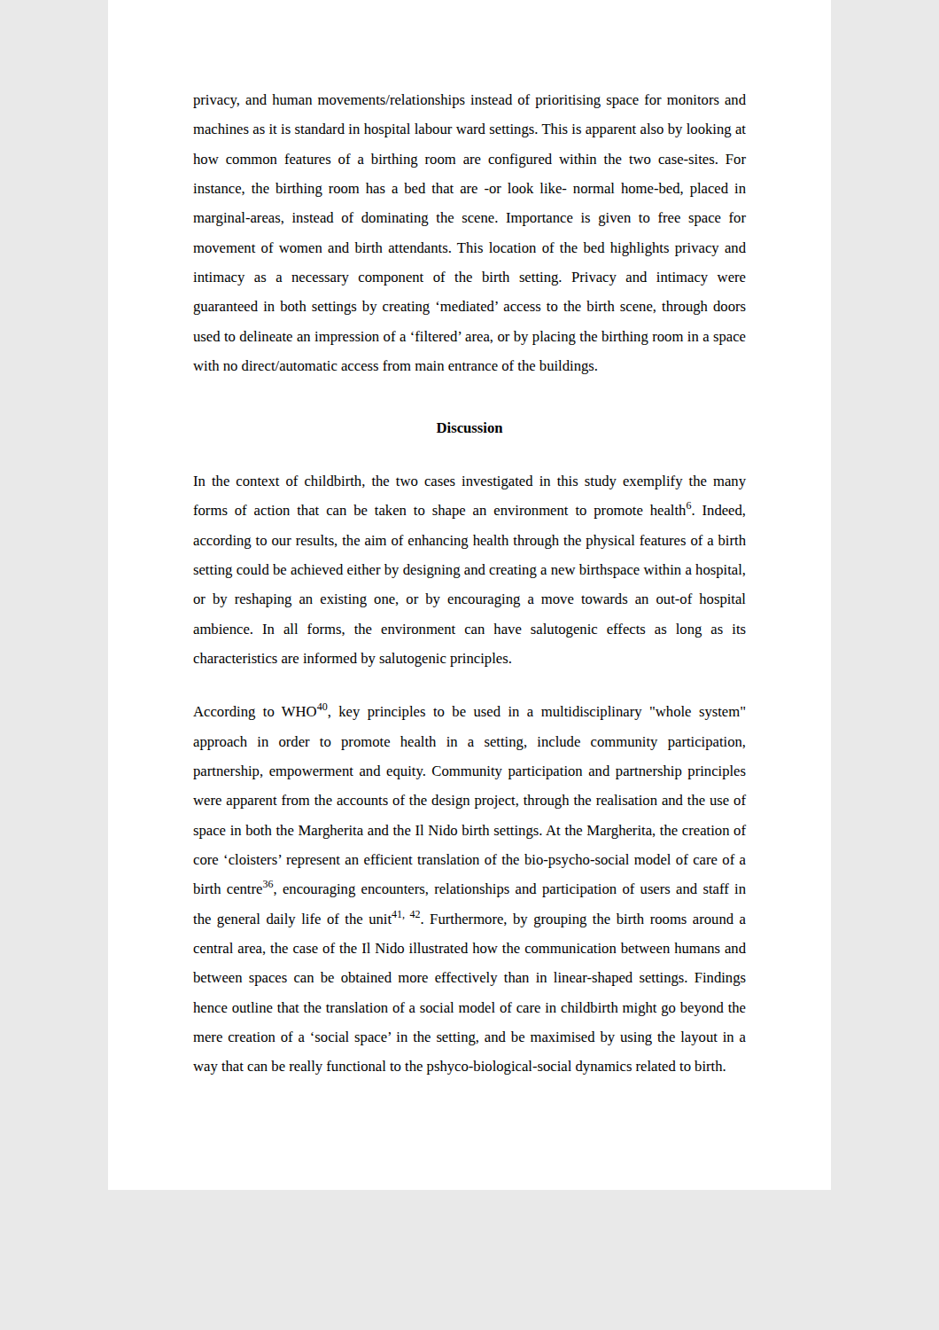privacy, and human movements/relationships instead of prioritising space for monitors and machines as it is standard in hospital labour ward settings. This is apparent also by looking at how common features of a birthing room are configured within the two case-sites. For instance, the birthing room has a bed that are -or look like- normal home-bed, placed in marginal-areas, instead of dominating the scene. Importance is given to free space for movement of women and birth attendants. This location of the bed highlights privacy and intimacy as a necessary component of the birth setting. Privacy and intimacy were guaranteed in both settings by creating ‘mediated’ access to the birth scene, through doors used to delineate an impression of a ‘filtered’ area, or by placing the birthing room in a space with no direct/automatic access from main entrance of the buildings.
Discussion
In the context of childbirth, the two cases investigated in this study exemplify the many forms of action that can be taken to shape an environment to promote health6. Indeed, according to our results, the aim of enhancing health through the physical features of a birth setting could be achieved either by designing and creating a new birthspace within a hospital, or by reshaping an existing one, or by encouraging a move towards an out-of hospital ambience. In all forms, the environment can have salutogenic effects as long as its characteristics are informed by salutogenic principles.
According to WHO40, key principles to be used in a multidisciplinary "whole system" approach in order to promote health in a setting, include community participation, partnership, empowerment and equity. Community participation and partnership principles were apparent from the accounts of the design project, through the realisation and the use of space in both the Margherita and the Il Nido birth settings. At the Margherita, the creation of core ‘cloisters’ represent an efficient translation of the bio-psycho-social model of care of a birth centre36, encouraging encounters, relationships and participation of users and staff in the general daily life of the unit41, 42. Furthermore, by grouping the birth rooms around a central area, the case of the Il Nido illustrated how the communication between humans and between spaces can be obtained more effectively than in linear-shaped settings. Findings hence outline that the translation of a social model of care in childbirth might go beyond the mere creation of a ‘social space’ in the setting, and be maximised by using the layout in a way that can be really functional to the pshyco-biological-social dynamics related to birth.